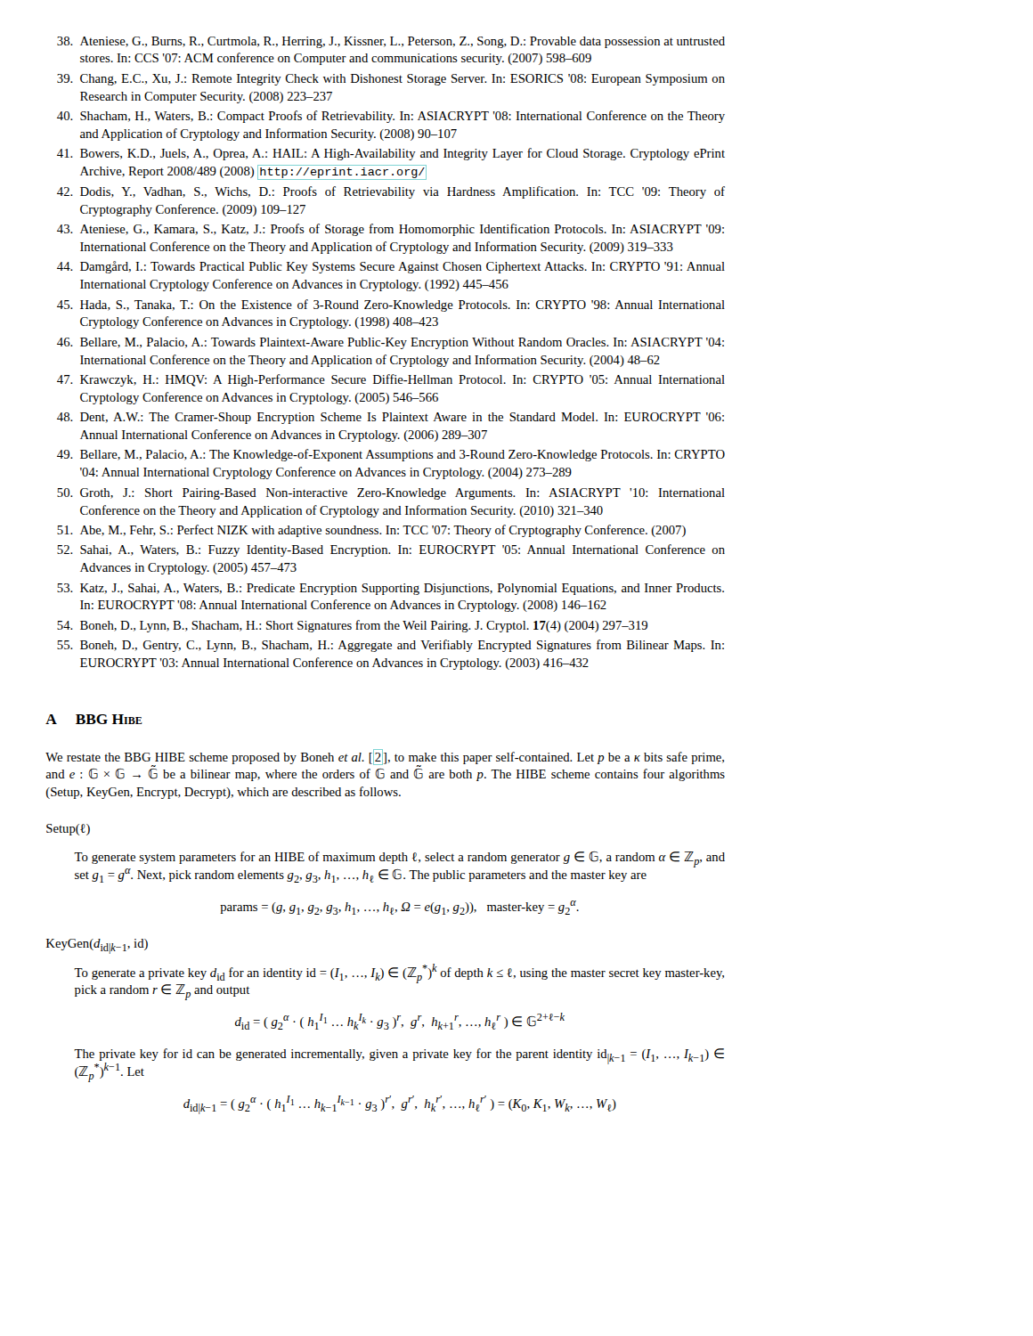Ateniese, G., Burns, R., Curtmola, R., Herring, J., Kissner, L., Peterson, Z., Song, D.: Provable data possession at untrusted stores. In: CCS '07: ACM conference on Computer and communications security. (2007) 598–609
Chang, E.C., Xu, J.: Remote Integrity Check with Dishonest Storage Server. In: ESORICS '08: European Symposium on Research in Computer Security. (2008) 223–237
Shacham, H., Waters, B.: Compact Proofs of Retrievability. In: ASIACRYPT '08: International Conference on the Theory and Application of Cryptology and Information Security. (2008) 90–107
Bowers, K.D., Juels, A., Oprea, A.: HAIL: A High-Availability and Integrity Layer for Cloud Storage. Cryptology ePrint Archive, Report 2008/489 (2008) http://eprint.iacr.org/
Dodis, Y., Vadhan, S., Wichs, D.: Proofs of Retrievability via Hardness Amplification. In: TCC '09: Theory of Cryptography Conference. (2009) 109–127
Ateniese, G., Kamara, S., Katz, J.: Proofs of Storage from Homomorphic Identification Protocols. In: ASIACRYPT '09: International Conference on the Theory and Application of Cryptology and Information Security. (2009) 319–333
Damgård, I.: Towards Practical Public Key Systems Secure Against Chosen Ciphertext Attacks. In: CRYPTO '91: Annual International Cryptology Conference on Advances in Cryptology. (1992) 445–456
Hada, S., Tanaka, T.: On the Existence of 3-Round Zero-Knowledge Protocols. In: CRYPTO '98: Annual International Cryptology Conference on Advances in Cryptology. (1998) 408–423
Bellare, M., Palacio, A.: Towards Plaintext-Aware Public-Key Encryption Without Random Oracles. In: ASIACRYPT '04: International Conference on the Theory and Application of Cryptology and Information Security. (2004) 48–62
Krawczyk, H.: HMQV: A High-Performance Secure Diffie-Hellman Protocol. In: CRYPTO '05: Annual International Cryptology Conference on Advances in Cryptology. (2005) 546–566
Dent, A.W.: The Cramer-Shoup Encryption Scheme Is Plaintext Aware in the Standard Model. In: EUROCRYPT '06: Annual International Conference on Advances in Cryptology. (2006) 289–307
Bellare, M., Palacio, A.: The Knowledge-of-Exponent Assumptions and 3-Round Zero-Knowledge Protocols. In: CRYPTO '04: Annual International Cryptology Conference on Advances in Cryptology. (2004) 273–289
Groth, J.: Short Pairing-Based Non-interactive Zero-Knowledge Arguments. In: ASIACRYPT '10: International Conference on the Theory and Application of Cryptology and Information Security. (2010) 321–340
Abe, M., Fehr, S.: Perfect NIZK with adaptive soundness. In: TCC '07: Theory of Cryptography Conference. (2007)
Sahai, A., Waters, B.: Fuzzy Identity-Based Encryption. In: EUROCRYPT '05: Annual International Conference on Advances in Cryptology. (2005) 457–473
Katz, J., Sahai, A., Waters, B.: Predicate Encryption Supporting Disjunctions, Polynomial Equations, and Inner Products. In: EUROCRYPT '08: Annual International Conference on Advances in Cryptology. (2008) 146–162
Boneh, D., Lynn, B., Shacham, H.: Short Signatures from the Weil Pairing. J. Cryptol. 17(4) (2004) 297–319
Boneh, D., Gentry, C., Lynn, B., Shacham, H.: Aggregate and Verifiably Encrypted Signatures from Bilinear Maps. In: EUROCRYPT '03: Annual International Conference on Advances in Cryptology. (2003) 416–432
ABBG Hibe
We restate the BBG HIBE scheme proposed by Boneh et al. [2], to make this paper self-contained. Let p be a κ bits safe prime, and e : 𝔾 × 𝔾 → 𝔾̃ be a bilinear map, where the orders of 𝔾 and 𝔾̃ are both p. The HIBE scheme contains four algorithms (Setup, KeyGen, Encrypt, Decrypt), which are described as follows.
Setup(ℓ)
To generate system parameters for an HIBE of maximum depth ℓ, select a random generator g ∈ 𝔾, a random α ∈ ℤp, and set g1 = gα. Next, pick random elements g2, g3, h1, …, hℓ ∈ 𝔾. The public parameters and the master key are
params = (g, g1, g2, g3, h1, …, hℓ, Ω = e(g1, g2)), master-key = g2α.
KeyGen(did|k−1, id)
To generate a private key did for an identity id = (I1, …, Ik) ∈ (ℤp*)k of depth k ≤ ℓ, using the master secret key master-key, pick a random r ∈ ℤp and output
did = ( g2α · ( h1I1 … hkIk · g3 )r, gr, hk+1r, …, hℓr ) ∈ 𝔾2+ℓ−k
The private key for id can be generated incrementally, given a private key for the parent identity id|k−1 = (I1, …, Ik−1) ∈ (ℤp*)k−1. Let
did|k−1 = ( g2α · ( h1I1 … hk−1Ik−1 · g3 )r′, gr′, hkr′, …, hℓr′ ) = (K0, K1, Wk, …, Wℓ)